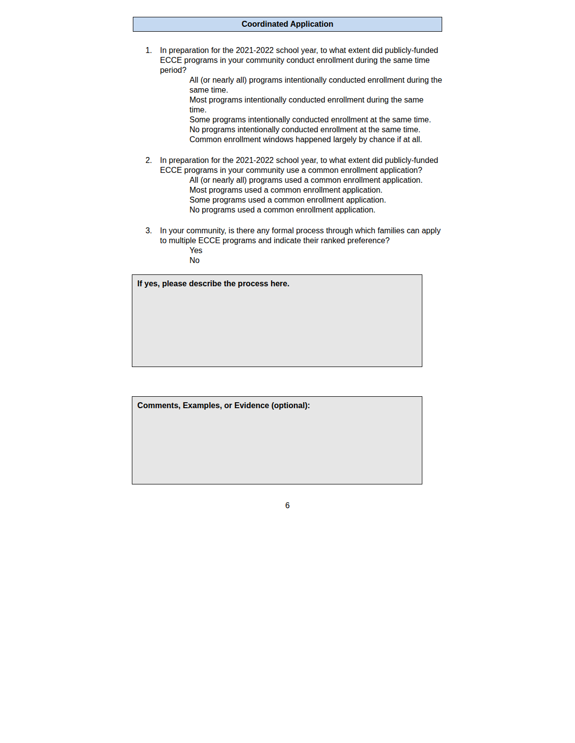Coordinated Application
In preparation for the 2021-2022 school year, to what extent did publicly-funded ECCE programs in your community conduct enrollment during the same time period?
All (or nearly all) programs intentionally conducted enrollment during the same time.
Most programs intentionally conducted enrollment during the same time.
Some programs intentionally conducted enrollment at the same time.
No programs intentionally conducted enrollment at the same time. Common enrollment windows happened largely by chance if at all.
In preparation for the 2021-2022 school year, to what extent did publicly-funded ECCE programs in your community use a common enrollment application?
All (or nearly all) programs used a common enrollment application.
Most programs used a common enrollment application.
Some programs used a common enrollment application.
No programs used a common enrollment application.
In your community, is there any formal process through which families can apply to multiple ECCE programs and indicate their ranked preference?
Yes
No
If yes, please describe the process here.
Comments, Examples, or Evidence (optional):
6